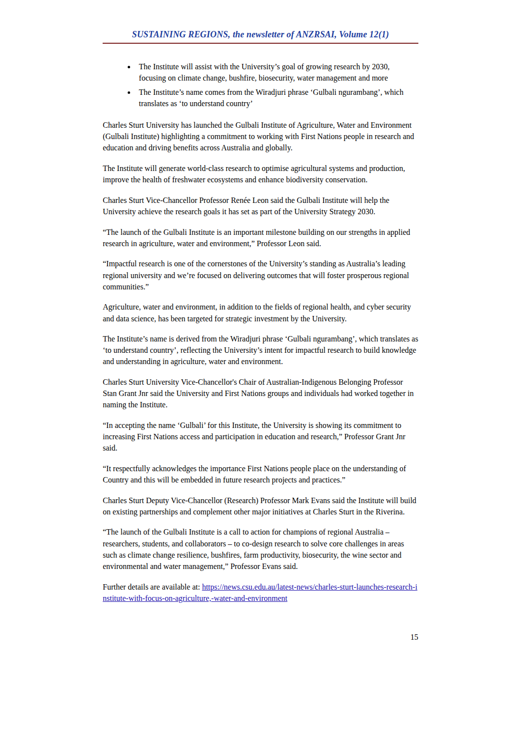SUSTAINING REGIONS, the newsletter of ANZRSAI, Volume 12(1)
The Institute will assist with the University’s goal of growing research by 2030, focusing on climate change, bushfire, biosecurity, water management and more
The Institute’s name comes from the Wiradjuri phrase ‘Gulbali ngurambang’, which translates as ‘to understand country’
Charles Sturt University has launched the Gulbali Institute of Agriculture, Water and Environment (Gulbali Institute) highlighting a commitment to working with First Nations people in research and education and driving benefits across Australia and globally.
The Institute will generate world-class research to optimise agricultural systems and production, improve the health of freshwater ecosystems and enhance biodiversity conservation.
Charles Sturt Vice-Chancellor Professor Renée Leon said the Gulbali Institute will help the University achieve the research goals it has set as part of the University Strategy 2030.
“The launch of the Gulbali Institute is an important milestone building on our strengths in applied research in agriculture, water and environment,” Professor Leon said.
“Impactful research is one of the cornerstones of the University’s standing as Australia’s leading regional university and we’re focused on delivering outcomes that will foster prosperous regional communities.”
Agriculture, water and environment, in addition to the fields of regional health, and cyber security and data science, has been targeted for strategic investment by the University.
The Institute’s name is derived from the Wiradjuri phrase ‘Gulbali ngurambang’, which translates as ‘to understand country’, reflecting the University’s intent for impactful research to build knowledge and understanding in agriculture, water and environment.
Charles Sturt University Vice-Chancellor's Chair of Australian-Indigenous Belonging Professor Stan Grant Jnr said the University and First Nations groups and individuals had worked together in naming the Institute.
“In accepting the name ‘Gulbali’ for this Institute, the University is showing its commitment to increasing First Nations access and participation in education and research,” Professor Grant Jnr said.
“It respectfully acknowledges the importance First Nations people place on the understanding of Country and this will be embedded in future research projects and practices.”
Charles Sturt Deputy Vice-Chancellor (Research) Professor Mark Evans said the Institute will build on existing partnerships and complement other major initiatives at Charles Sturt in the Riverina.
“The launch of the Gulbali Institute is a call to action for champions of regional Australia – researchers, students, and collaborators – to co-design research to solve core challenges in areas such as climate change resilience, bushfires, farm productivity, biosecurity, the wine sector and environmental and water management,” Professor Evans said.
Further details are available at: https://news.csu.edu.au/latest-news/charles-sturt-launches-research-institute-with-focus-on-agriculture,-water-and-environment
15